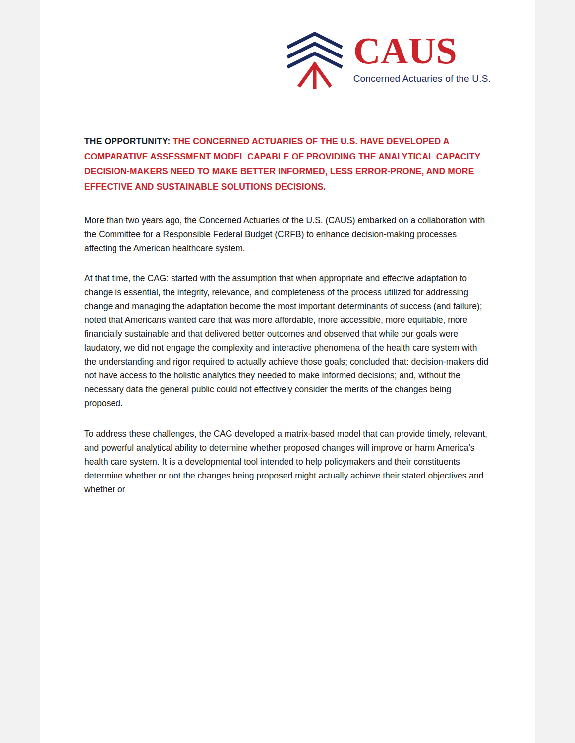CAUS
Concerned Actuaries of the U.S.
THE OPPORTUNITY: THE CONCERNED ACTUARIES OF THE U.S. HAVE DEVELOPED A COMPARATIVE ASSESSMENT MODEL CAPABLE OF PROVIDING THE ANALYTICAL CAPACITY DECISION-MAKERS NEED TO MAKE BETTER INFORMED, LESS ERROR-PRONE, AND MORE EFFECTIVE AND SUSTAINABLE SOLUTIONS DECISIONS.
More than two years ago, the Concerned Actuaries of the U.S. (CAUS) embarked on a collaboration with the Committee for a Responsible Federal Budget (CRFB) to enhance decision-making processes affecting the American healthcare system.
At that time, the CAG: started with the assumption that when appropriate and effective adaptation to change is essential, the integrity, relevance, and completeness of the process utilized for addressing change and managing the adaptation become the most important determinants of success (and failure); noted that Americans wanted care that was more affordable, more accessible, more equitable, more financially sustainable and that delivered better outcomes and observed that while our goals were laudatory, we did not engage the complexity and interactive phenomena of the health care system with the understanding and rigor required to actually achieve those goals; concluded that: decision-makers did not have access to the holistic analytics they needed to make informed decisions; and, without the necessary data the general public could not effectively consider the merits of the changes being proposed.
To address these challenges, the CAG developed a matrix-based model that can provide timely, relevant, and powerful analytical ability to determine whether proposed changes will improve or harm America’s health care system. It is a developmental tool intended to help policymakers and their constituents determine whether or not the changes being proposed might actually achieve their stated objectives and whether or